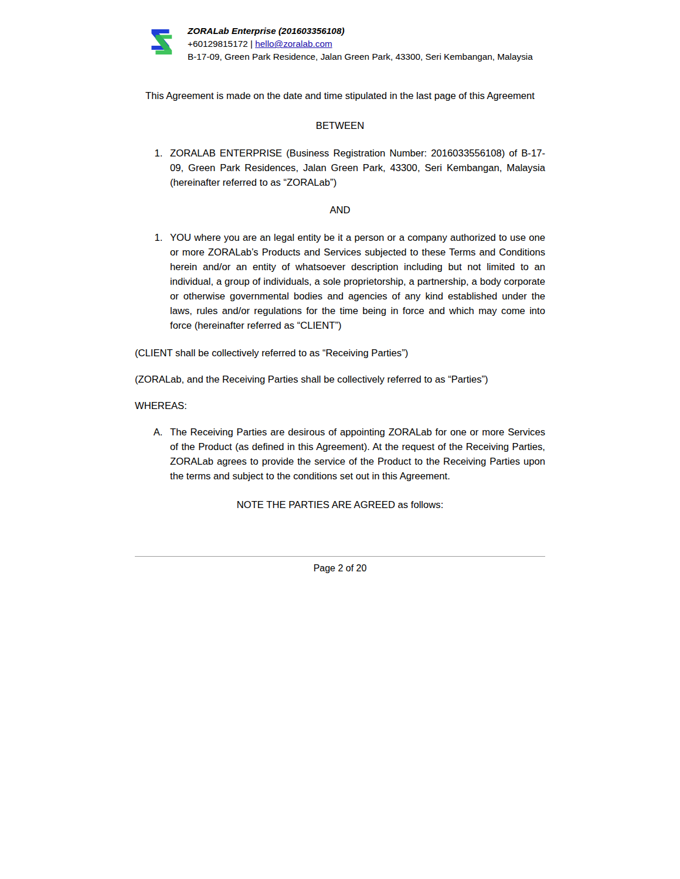ZORALab Enterprise (201603356108)
+60129815172 | hello@zoralab.com
B-17-09, Green Park Residence, Jalan Green Park, 43300, Seri Kembangan, Malaysia
This Agreement is made on the date and time stipulated in the last page of this Agreement
BETWEEN
ZORALAB ENTERPRISE (Business Registration Number: 2016033556108) of B-17-09, Green Park Residences, Jalan Green Park, 43300, Seri Kembangan, Malaysia (hereinafter referred to as “ZORALab”)
AND
YOU where you are an legal entity be it a person or a company authorized to use one or more ZORALab’s Products and Services subjected to these Terms and Conditions herein and/or an entity of whatsoever description including but not limited to an individual, a group of individuals, a sole proprietorship, a partnership, a body corporate or otherwise governmental bodies and agencies of any kind established under the laws, rules and/or regulations for the time being in force and which may come into force (hereinafter referred as “CLIENT”)
(CLIENT shall be collectively referred to as “Receiving Parties”)
(ZORALab, and the Receiving Parties shall be collectively referred to as “Parties”)
WHEREAS:
The Receiving Parties are desirous of appointing ZORALab for one or more Services of the Product (as defined in this Agreement). At the request of the Receiving Parties, ZORALab agrees to provide the service of the Product to the Receiving Parties upon the terms and subject to the conditions set out in this Agreement.
NOTE THE PARTIES ARE AGREED as follows:
Page 2 of 20